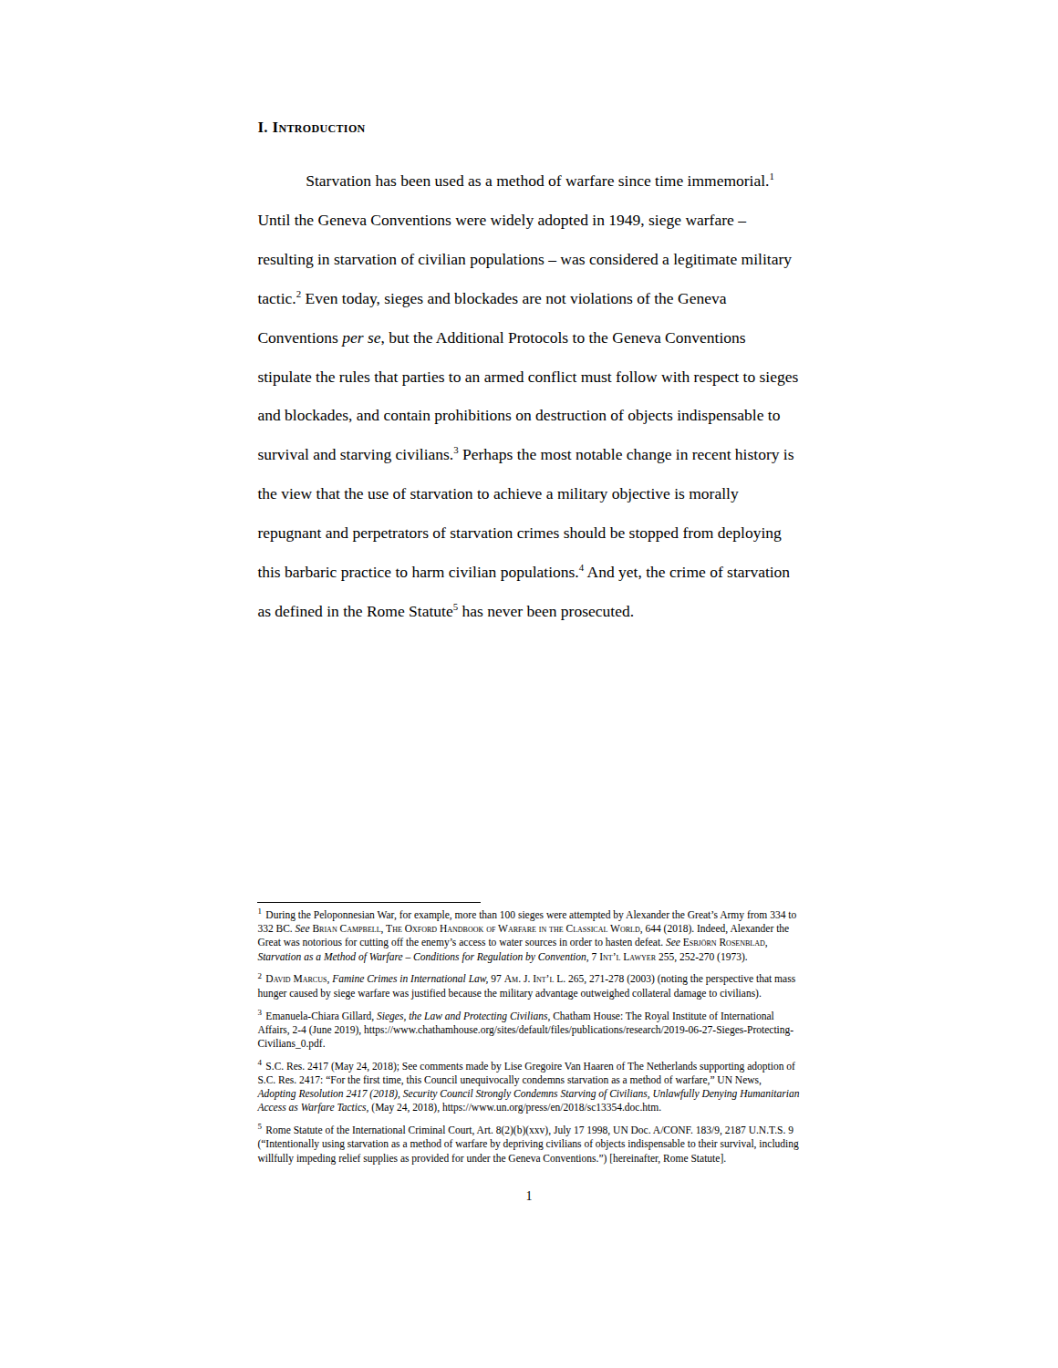I. Introduction
Starvation has been used as a method of warfare since time immemorial.1 Until the Geneva Conventions were widely adopted in 1949, siege warfare – resulting in starvation of civilian populations – was considered a legitimate military tactic.2 Even today, sieges and blockades are not violations of the Geneva Conventions per se, but the Additional Protocols to the Geneva Conventions stipulate the rules that parties to an armed conflict must follow with respect to sieges and blockades, and contain prohibitions on destruction of objects indispensable to survival and starving civilians.3 Perhaps the most notable change in recent history is the view that the use of starvation to achieve a military objective is morally repugnant and perpetrators of starvation crimes should be stopped from deploying this barbaric practice to harm civilian populations.4 And yet, the crime of starvation as defined in the Rome Statute5 has never been prosecuted.
1 During the Peloponnesian War, for example, more than 100 sieges were attempted by Alexander the Great’s Army from 334 to 332 BC. See Brian Campbell, The Oxford Handbook of Warfare in the Classical World, 644 (2018). Indeed, Alexander the Great was notorious for cutting off the enemy’s access to water sources in order to hasten defeat. See Esbjörn Rosenblad, Starvation as a Method of Warfare – Conditions for Regulation by Convention, 7 Int’l Lawyer 255, 252-270 (1973).
2 David Marcus, Famine Crimes in International Law, 97 Am. J. Int’l L. 265, 271-278 (2003) (noting the perspective that mass hunger caused by siege warfare was justified because the military advantage outweighed collateral damage to civilians).
3 Emanuela-Chiara Gillard, Sieges, the Law and Protecting Civilians, Chatham House: The Royal Institute of International Affairs, 2-4 (June 2019), https://www.chathamhouse.org/sites/default/files/publications/research/2019-06-27-Sieges-Protecting-Civilians_0.pdf.
4 S.C. Res. 2417 (May 24, 2018); See comments made by Lise Gregoire Van Haaren of The Netherlands supporting adoption of S.C. Res. 2417: “For the first time, this Council unequivocally condemns starvation as a method of warfare,” UN News, Adopting Resolution 2417 (2018), Security Council Strongly Condemns Starving of Civilians, Unlawfully Denying Humanitarian Access as Warfare Tactics, (May 24, 2018), https://www.un.org/press/en/2018/sc13354.doc.htm.
5 Rome Statute of the International Criminal Court, Art. 8(2)(b)(xxv), July 17 1998, UN Doc. A/CONF. 183/9, 2187 U.N.T.S. 9 (“Intentionally using starvation as a method of warfare by depriving civilians of objects indispensable to their survival, including willfully impeding relief supplies as provided for under the Geneva Conventions.”) [hereinafter, Rome Statute].
1